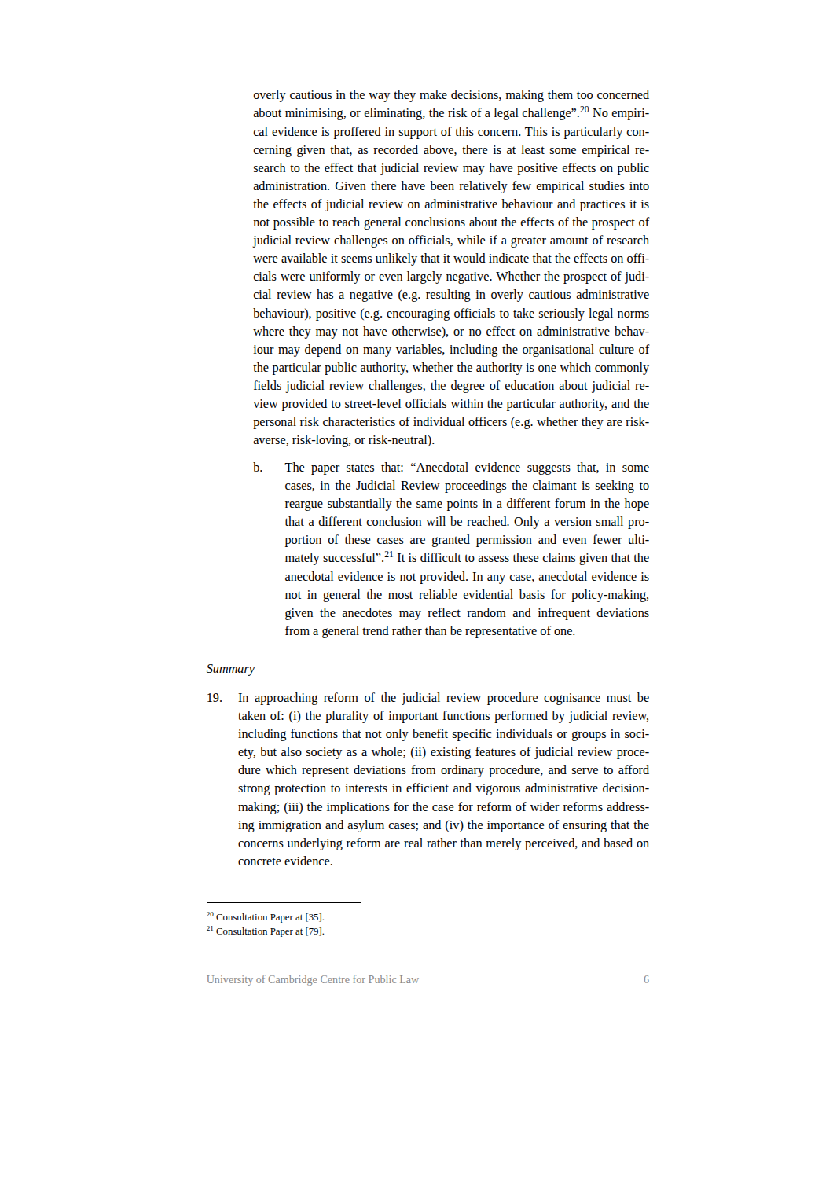overly cautious in the way they make decisions, making them too concerned about minimising, or eliminating, the risk of a legal challenge”.20 No empirical evidence is proffered in support of this concern. This is particularly concerning given that, as recorded above, there is at least some empirical research to the effect that judicial review may have positive effects on public administration. Given there have been relatively few empirical studies into the effects of judicial review on administrative behaviour and practices it is not possible to reach general conclusions about the effects of the prospect of judicial review challenges on officials, while if a greater amount of research were available it seems unlikely that it would indicate that the effects on officials were uniformly or even largely negative. Whether the prospect of judicial review has a negative (e.g. resulting in overly cautious administrative behaviour), positive (e.g. encouraging officials to take seriously legal norms where they may not have otherwise), or no effect on administrative behaviour may depend on many variables, including the organisational culture of the particular public authority, whether the authority is one which commonly fields judicial review challenges, the degree of education about judicial review provided to street-level officials within the particular authority, and the personal risk characteristics of individual officers (e.g. whether they are risk-averse, risk-loving, or risk-neutral).
b.
The paper states that: “Anecdotal evidence suggests that, in some cases, in the Judicial Review proceedings the claimant is seeking to reargue substantially the same points in a different forum in the hope that a different conclusion will be reached. Only a version small proportion of these cases are granted permission and even fewer ultimately successful”.21 It is difficult to assess these claims given that the anecdotal evidence is not provided. In any case, anecdotal evidence is not in general the most reliable evidential basis for policy-making, given the anecdotes may reflect random and infrequent deviations from a general trend rather than be representative of one.
Summary
19.
In approaching reform of the judicial review procedure cognisance must be taken of: (i) the plurality of important functions performed by judicial review, including functions that not only benefit specific individuals or groups in society, but also society as a whole; (ii) existing features of judicial review procedure which represent deviations from ordinary procedure, and serve to afford strong protection to interests in efficient and vigorous administrative decision-making; (iii) the implications for the case for reform of wider reforms addressing immigration and asylum cases; and (iv) the importance of ensuring that the concerns underlying reform are real rather than merely perceived, and based on concrete evidence.
20 Consultation Paper at [35].
21 Consultation Paper at [79].
University of Cambridge Centre for Public Law 6